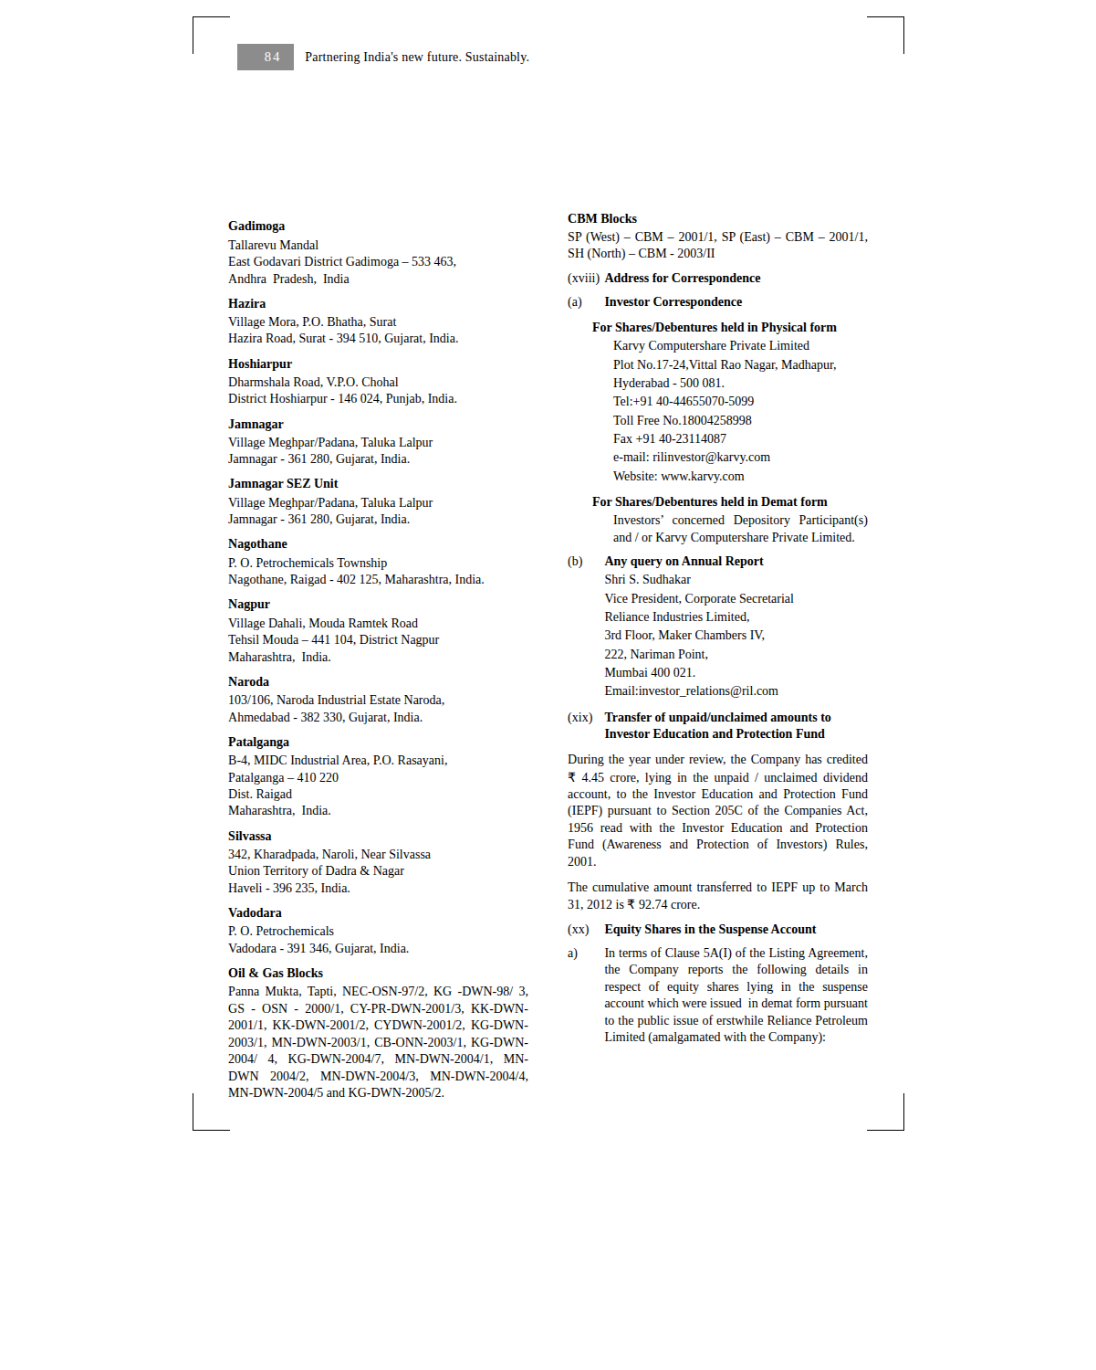84
Partnering India's new future. Sustainably.
Gadimoga
Tallarevu Mandal
East Godavari District Gadimoga – 533 463,
Andhra Pradesh, India
Hazira
Village Mora, P.O. Bhatha, Surat
Hazira Road, Surat - 394 510, Gujarat, India.
Hoshiarpur
Dharmshala Road, V.P.O. Chohal
District Hoshiarpur - 146 024, Punjab, India.
Jamnagar
Village Meghpar/Padana, Taluka Lalpur
Jamnagar - 361 280, Gujarat, India.
Jamnagar SEZ Unit
Village Meghpar/Padana, Taluka Lalpur
Jamnagar - 361 280, Gujarat, India.
Nagothane
P. O. Petrochemicals Township
Nagothane, Raigad - 402 125, Maharashtra, India.
Nagpur
Village Dahali, Mouda Ramtek Road
Tehsil Mouda – 441 104, District Nagpur
Maharashtra, India.
Naroda
103/106, Naroda Industrial Estate Naroda,
Ahmedabad - 382 330, Gujarat, India.
Patalganga
B-4, MIDC Industrial Area, P.O. Rasayani,
Patalganga – 410 220
Dist. Raigad
Maharashtra, India.
Silvassa
342, Kharadpada, Naroli, Near Silvassa
Union Territory of Dadra & Nagar
Haveli - 396 235, India.
Vadodara
P. O. Petrochemicals
Vadodara - 391 346, Gujarat, India.
Oil & Gas Blocks
Panna Mukta, Tapti, NEC-OSN-97/2, KG -DWN-98/ 3, GS - OSN - 2000/1, CY-PR-DWN-2001/3, KK-DWN-2001/1, KK-DWN-2001/2, CYDWN-2001/2, KG-DWN-2003/1, MN-DWN-2003/1, CB-ONN-2003/1, KG-DWN-2004/ 4, KG-DWN-2004/7, MN-DWN-2004/1, MN-DWN 2004/2, MN-DWN-2004/3, MN-DWN-2004/4, MN-DWN-2004/5 and KG-DWN-2005/2.
CBM Blocks
SP (West) – CBM – 2001/1, SP (East) – CBM – 2001/1, SH (North) – CBM - 2003/II
(xviii)
Address for Correspondence
(a)
Investor Correspondence
For Shares/Debentures held in Physical form
Karvy Computershare Private Limited
Plot No.17-24,Vittal Rao Nagar, Madhapur,
Hyderabad - 500 081.
Tel:+91 40-44655070-5099
Toll Free No.18004258998
Fax +91 40-23114087
e-mail: rilinvestor@karvy.com
Website: www.karvy.com
For Shares/Debentures held in Demat form
Investors’ concerned Depository Participant(s) and / or Karvy Computershare Private Limited.
(b)
Any query on Annual Report
Shri S. Sudhakar
Vice President, Corporate Secretarial
Reliance Industries Limited,
3rd Floor, Maker Chambers IV,
222, Nariman Point,
Mumbai 400 021.
Email:investor_relations@ril.com
(xix)
Transfer of unpaid/unclaimed amounts to Investor Education and Protection Fund
During the year under review, the Company has credited ₹ 4.45 crore, lying in the unpaid / unclaimed dividend account, to the Investor Education and Protection Fund (IEPF) pursuant to Section 205C of the Companies Act, 1956 read with the Investor Education and Protection Fund (Awareness and Protection of Investors) Rules, 2001.
The cumulative amount transferred to IEPF up to March 31, 2012 is ₹ 92.74 crore.
(xx)
Equity Shares in the Suspense Account
a)
In terms of Clause 5A(I) of the Listing Agreement, the Company reports the following details in respect of equity shares lying in the suspense account which were issued in demat form pursuant to the public issue of erstwhile Reliance Petroleum Limited (amalgamated with the Company):